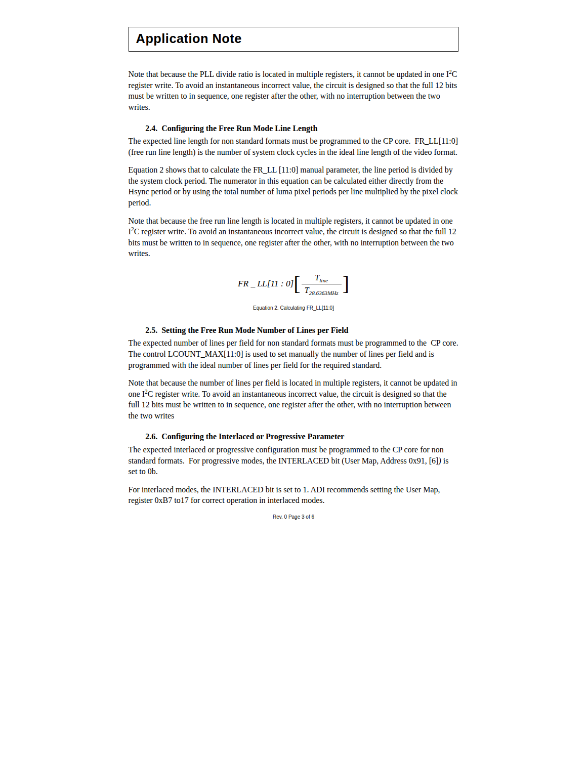Application Note
Note that because the PLL divide ratio is located in multiple registers, it cannot be updated in one I2C register write. To avoid an instantaneous incorrect value, the circuit is designed so that the full 12 bits must be written to in sequence, one register after the other, with no interruption between the two writes.
2.4. Configuring the Free Run Mode Line Length
The expected line length for non standard formats must be programmed to the CP core. FR_LL[11:0] (free run line length) is the number of system clock cycles in the ideal line length of the video format.
Equation 2 shows that to calculate the FR_LL [11:0] manual parameter, the line period is divided by the system clock period. The numerator in this equation can be calculated either directly from the Hsync period or by using the total number of luma pixel periods per line multiplied by the pixel clock period.
Note that because the free run line length is located in multiple registers, it cannot be updated in one I2C register write. To avoid an instantaneous incorrect value, the circuit is designed so that the full 12 bits must be written to in sequence, one register after the other, with no interruption between the two writes.
FR _ LL[11 : 0][Tline T28.6363MHz]
Equation 2. Calculating FR_LL[11:0]
2.5. Setting the Free Run Mode Number of Lines per Field
The expected number of lines per field for non standard formats must be programmed to the CP core. The control LCOUNT_MAX[11:0] is used to set manually the number of lines per field and is programmed with the ideal number of lines per field for the required standard.
Note that because the number of lines per field is located in multiple registers, it cannot be updated in one I2C register write. To avoid an instantaneous incorrect value, the circuit is designed so that the full 12 bits must be written to in sequence, one register after the other, with no interruption between the two writes
2.6. Configuring the Interlaced or Progressive Parameter
The expected interlaced or progressive configuration must be programmed to the CP core for non standard formats. For progressive modes, the INTERLACED bit (User Map, Address 0x91, [6]) is set to 0b.
For interlaced modes, the INTERLACED bit is set to 1. ADI recommends setting the User Map, register 0xB7 to17 for correct operation in interlaced modes.
Rev. 0 Page 3 of 6